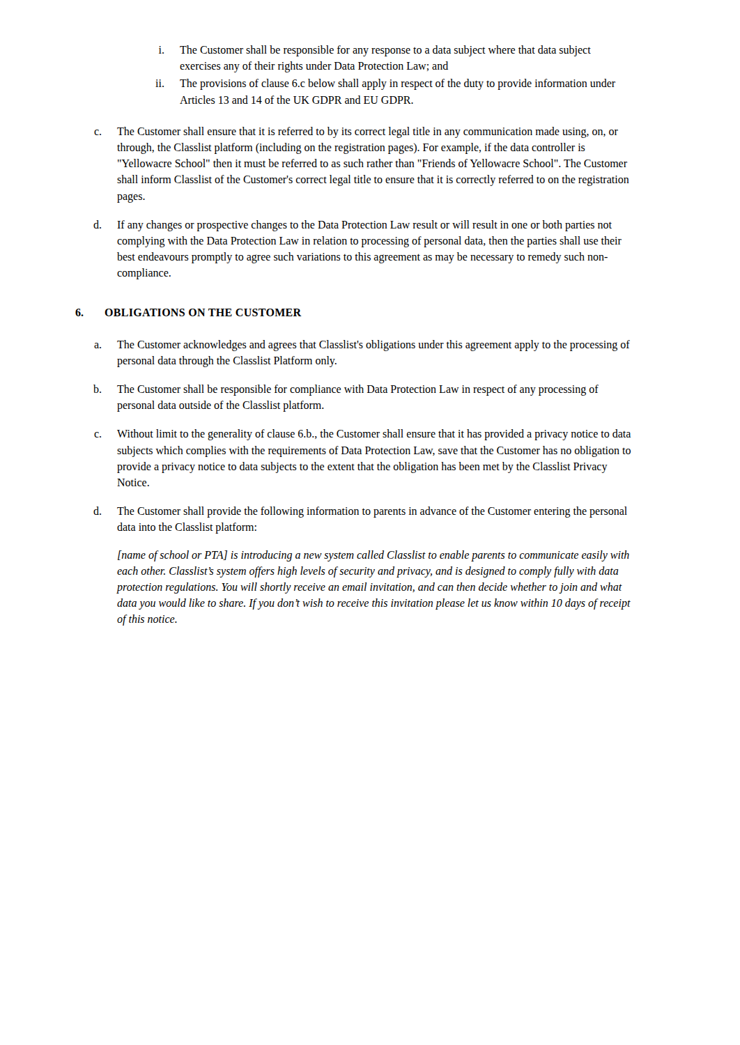The Customer shall be responsible for any response to a data subject where that data subject exercises any of their rights under Data Protection Law; and
The provisions of clause 6.c below shall apply in respect of the duty to provide information under Articles 13 and 14 of the UK GDPR and EU GDPR.
The Customer shall ensure that it is referred to by its correct legal title in any communication made using, on, or through, the Classlist platform (including on the registration pages). For example, if the data controller is "Yellowacre School" then it must be referred to as such rather than "Friends of Yellowacre School". The Customer shall inform Classlist of the Customer's correct legal title to ensure that it is correctly referred to on the registration pages.
If any changes or prospective changes to the Data Protection Law result or will result in one or both parties not complying with the Data Protection Law in relation to processing of personal data, then the parties shall use their best endeavours promptly to agree such variations to this agreement as may be necessary to remedy such non-compliance.
6. OBLIGATIONS ON THE CUSTOMER
The Customer acknowledges and agrees that Classlist's obligations under this agreement apply to the processing of personal data through the Classlist Platform only.
The Customer shall be responsible for compliance with Data Protection Law in respect of any processing of personal data outside of the Classlist platform.
Without limit to the generality of clause 6.b., the Customer shall ensure that it has provided a privacy notice to data subjects which complies with the requirements of Data Protection Law, save that the Customer has no obligation to provide a privacy notice to data subjects to the extent that the obligation has been met by the Classlist Privacy Notice.
The Customer shall provide the following information to parents in advance of the Customer entering the personal data into the Classlist platform:
[name of school or PTA] is introducing a new system called Classlist to enable parents to communicate easily with each other. Classlist’s system offers high levels of security and privacy, and is designed to comply fully with data protection regulations. You will shortly receive an email invitation, and can then decide whether to join and what data you would like to share. If you don’t wish to receive this invitation please let us know within 10 days of receipt of this notice.